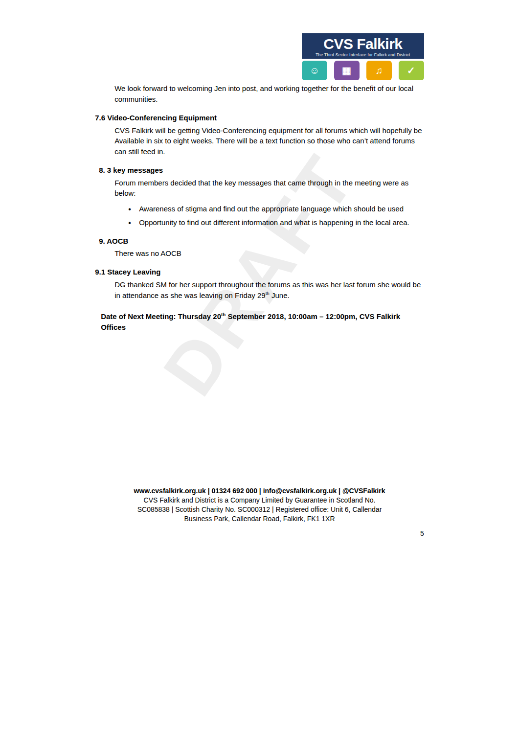DRAFT
CVS Falkirk
The Third Sector Interface for Falkirk and District
☺
▦
♫
✓
We look forward to welcoming Jen into post, and working together for the benefit of our local communities.
7.6 Video-Conferencing Equipment
CVS Falkirk will be getting Video-Conferencing equipment for all forums which will hopefully be Available in six to eight weeks. There will be a text function so those who can’t attend forums can still feed in.
8. 3 key messages
Forum members decided that the key messages that came through in the meeting were as below:
Awareness of stigma and find out the appropriate language which should be used
Opportunity to find out different information and what is happening in the local area.
9. AOCB
There was no AOCB
9.1 Stacey Leaving
DG thanked SM for her support throughout the forums as this was her last forum she would be in attendance as she was leaving on Friday 29th June.
Date of Next Meeting: Thursday 20th September 2018, 10:00am – 12:00pm, CVS Falkirk Offices
www.cvsfalkirk.org.uk | 01324 692 000 | info@cvsfalkirk.org.uk | @CVSFalkirk
CVS Falkirk and District is a Company Limited by Guarantee in Scotland No.
SC085838 | Scottish Charity No. SC000312 | Registered office: Unit 6, Callendar
Business Park, Callendar Road, Falkirk, FK1 1XR
5